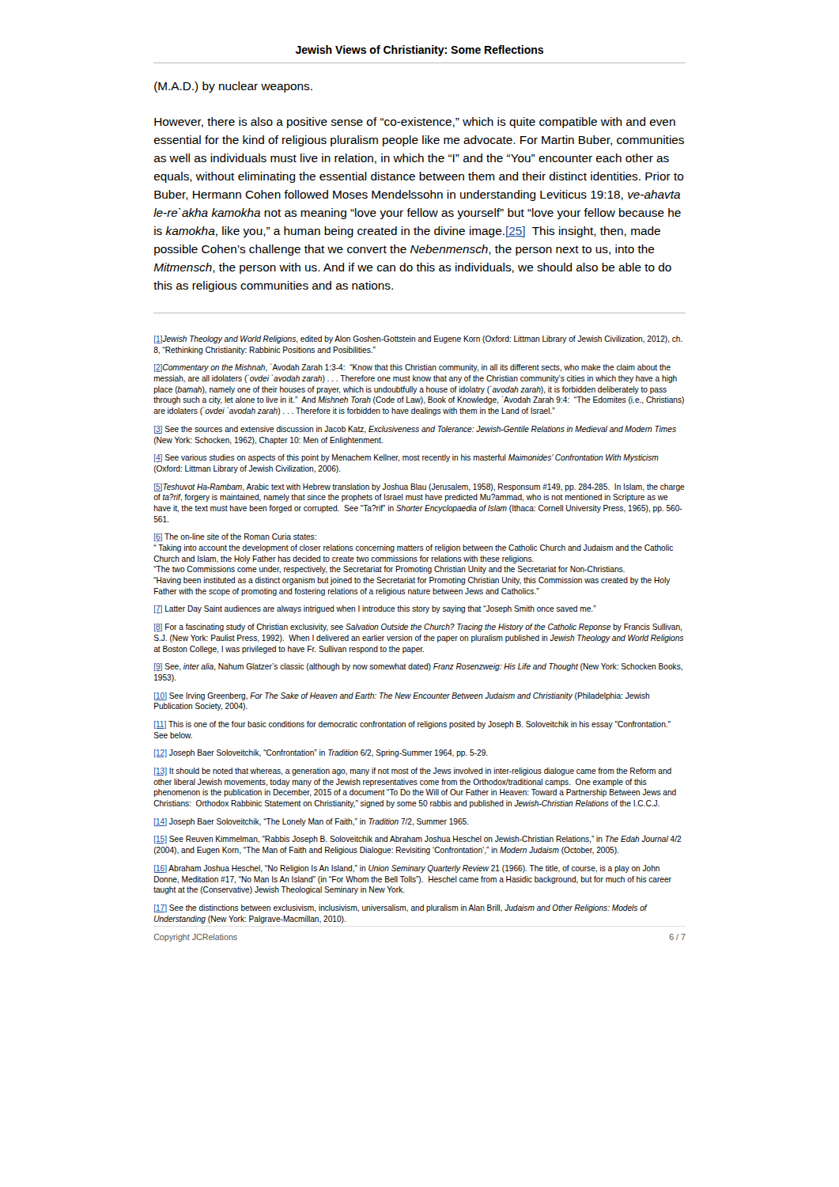Jewish Views of Christianity: Some Reflections
(M.A.D.) by nuclear weapons.
However, there is also a positive sense of “co-existence,” which is quite compatible with and even essential for the kind of religious pluralism people like me advocate. For Martin Buber, communities as well as individuals must live in relation, in which the “I” and the “You” encounter each other as equals, without eliminating the essential distance between them and their distinct identities. Prior to Buber, Hermann Cohen followed Moses Mendelssohn in understanding Leviticus 19:18, ve-ahavta le-re`akha kamokha not as meaning “love your fellow as yourself” but “love your fellow because he is kamokha, like you,” a human being created in the divine image.[25] This insight, then, made possible Cohen’s challenge that we convert the Nebenmensch, the person next to us, into the Mitmensch, the person with us. And if we can do this as individuals, we should also be able to do this as religious communities and as nations.
[1] Jewish Theology and World Religions, edited by Alon Goshen-Gottstein and Eugene Korn (Oxford: Littman Library of Jewish Civilization, 2012), ch. 8, “Rethinking Christianity: Rabbinic Positions and Posibilities.”
[2] Commentary on the Mishnah, `Avodah Zarah 1:3-4: “Know that this Christian community, in all its different sects, who make the claim about the messiah, are all idolaters (`ovdei `avodah zarah) . . . Therefore one must know that any of the Christian community’s cities in which they have a high place (bamah), namely one of their houses of prayer, which is undoubtfully a house of idolatry (`avodah zarah), it is forbidden deliberately to pass through such a city, let alone to live in it.” And Mishneh Torah (Code of Law), Book of Knowledge, `Avodah Zarah 9:4: “The Edomites (i.e., Christians) are idolaters (`ovdei `avodah zarah) . . . Therefore it is forbidden to have dealings with them in the Land of Israel.”
[3] See the sources and extensive discussion in Jacob Katz, Exclusiveness and Tolerance: Jewish-Gentile Relations in Medieval and Modern Times (New York: Schocken, 1962), Chapter 10: Men of Enlightenment.
[4] See various studies on aspects of this point by Menachem Kellner, most recently in his masterful Maimonides’ Confrontation With Mysticism (Oxford: Littman Library of Jewish Civilization, 2006).
[5] Teshuvot Ha-Rambam, Arabic text with Hebrew translation by Joshua Blau (Jerusalem, 1958), Responsum #149, pp. 284-285. In Islam, the charge of ta?rif, forgery is maintained, namely that since the prophets of Israel must have predicted Mu?ammad, who is not mentioned in Scripture as we have it, the text must have been forged or corrupted. See “Ta?rif” in Shorter Encyclopaedia of Islam (Ithaca: Cornell University Press, 1965), pp. 560-561.
[6] The on-line site of the Roman Curia states:
“ Taking into account the development of closer relations concerning matters of religion between the Catholic Church and Judaism and the Catholic Church and Islam, the Holy Father has decided to create two commissions for relations with these religions.
“The two Commissions come under, respectively, the Secretariat for Promoting Christian Unity and the Secretariat for Non-Christians.
“Having been instituted as a distinct organism but joined to the Secretariat for Promoting Christian Unity, this Commission was created by the Holy Father with the scope of promoting and fostering relations of a religious nature between Jews and Catholics.”
[7] Latter Day Saint audiences are always intrigued when I introduce this story by saying that “Joseph Smith once saved me.”
[8] For a fascinating study of Christian exclusivity, see Salvation Outside the Church? Tracing the History of the Catholic Reponse by Francis Sullivan, S.J. (New York: Paulist Press, 1992). When I delivered an earlier version of the paper on pluralism published in Jewish Theology and World Religions at Boston College, I was privileged to have Fr. Sullivan respond to the paper.
[9] See, inter alia, Nahum Glatzer’s classic (although by now somewhat dated) Franz Rosenzweig: His Life and Thought (New York: Schocken Books, 1953).
[10] See Irving Greenberg, For The Sake of Heaven and Earth: The New Encounter Between Judaism and Christianity (Philadelphia: Jewish Publication Society, 2004).
[11] This is one of the four basic conditions for democratic confrontation of religions posited by Joseph B. Soloveitchik in his essay "Confrontation." See below.
[12] Joseph Baer Soloveitchik, “Confrontation” in Tradition 6/2, Spring-Summer 1964, pp. 5-29.
[13] It should be noted that whereas, a generation ago, many if not most of the Jews involved in inter-religious dialogue came from the Reform and other liberal Jewish movements, today many of the Jewish representatives come from the Orthodox/traditional camps. One example of this phenomenon is the publication in December, 2015 of a document “To Do the Will of Our Father in Heaven: Toward a Partnership Between Jews and Christians: Orthodox Rabbinic Statement on Christianity,” signed by some 50 rabbis and published in Jewish-Christian Relations of the I.C.C.J.
[14] Joseph Baer Soloveitchik, “The Lonely Man of Faith,” in Tradition 7/2, Summer 1965.
[15] See Reuven Kimmelman, “Rabbis Joseph B. Soloveitchik and Abraham Joshua Heschel on Jewish-Christian Relations,” in The Edah Journal 4/2 (2004), and Eugen Korn, “The Man of Faith and Religious Dialogue: Revisiting ‘Confrontation’,” in Modern Judaism (October, 2005).
[16] Abraham Joshua Heschel, “No Religion Is An Island,” in Union Seminary Quarterly Review 21 (1966). The title, of course, is a play on John Donne, Meditation #17, “No Man Is An Island” (in “For Whom the Bell Tolls”). Heschel came from a Hasidic background, but for much of his career taught at the (Conservative) Jewish Theological Seminary in New York.
[17] See the distinctions between exclusivism, inclusivism, universalism, and pluralism in Alan Brill, Judaism and Other Religions: Models of Understanding (New York: Palgrave-Macmillan, 2010).
Copyright JCRelations 6 / 7